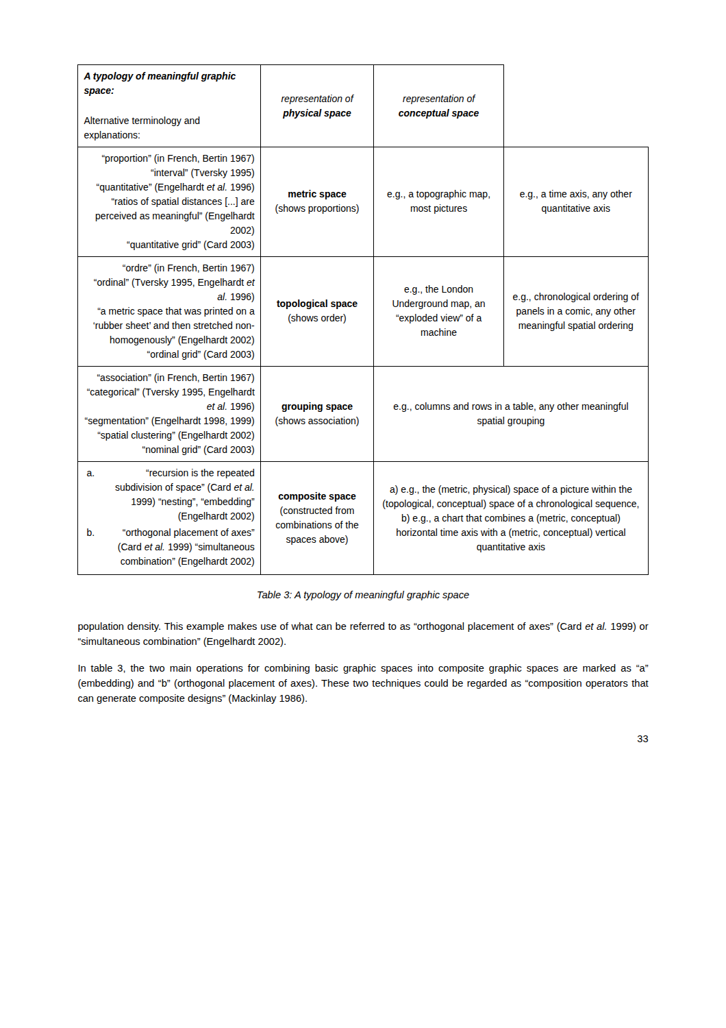| A typology of meaningful graphic space: Alternative terminology and explanations: | representation of physical space | representation of conceptual space |
| “proportion” (in French, Bertin 1967) “interval” (Tversky 1995) “quantitative” (Engelhardt et al. 1996) “ratios of spatial distances [...] are perceived as meaningful” (Engelhardt 2002) “quantitative grid” (Card 2003) | metric space (shows proportions) | e.g., a topographic map, most pictures | e.g., a time axis, any other quantitative axis |
| “ordre” (in French, Bertin 1967) “ordinal” (Tversky 1995, Engelhardt et al. 1996) “a metric space that was printed on a ‘rubber sheet’ and then stretched non-homogenously” (Engelhardt 2002) “ordinal grid” (Card 2003) | topological space (shows order) | e.g., the London Underground map, an “exploded view” of a machine | e.g., chronological ordering of panels in a comic, any other meaningful spatial ordering |
| “association” (in French, Bertin 1967) “categorical” (Tversky 1995, Engelhardt et al. 1996) “segmentation” (Engelhardt 1998, 1999) “spatial clustering” (Engelhardt 2002) “nominal grid” (Card 2003) | grouping space (shows association) | e.g., columns and rows in a table, any other meaningful spatial grouping |
| “recursion is the repeated subdivision of space” (Card et al. 1999) “nesting”, “embedding” (Engelhardt 2002) “orthogonal placement of axes” (Card et al. 1999) “simultaneous combination” (Engelhardt 2002) | composite space (constructed from combinations of the spaces above) | a) e.g., the (metric, physical) space of a picture within the (topological, conceptual) space of a chronological sequence, b) e.g., a chart that combines a (metric, conceptual) horizontal time axis with a (metric, conceptual) vertical quantitative axis |
Table 3: A typology of meaningful graphic space
population density. This example makes use of what can be referred to as “orthogonal placement of axes” (Card et al. 1999) or “simultaneous combination” (Engelhardt 2002).
In table 3, the two main operations for combining basic graphic spaces into composite graphic spaces are marked as “a” (embedding) and “b” (orthogonal placement of axes). These two techniques could be regarded as “composition operators that can generate composite designs” (Mackinlay 1986).
33